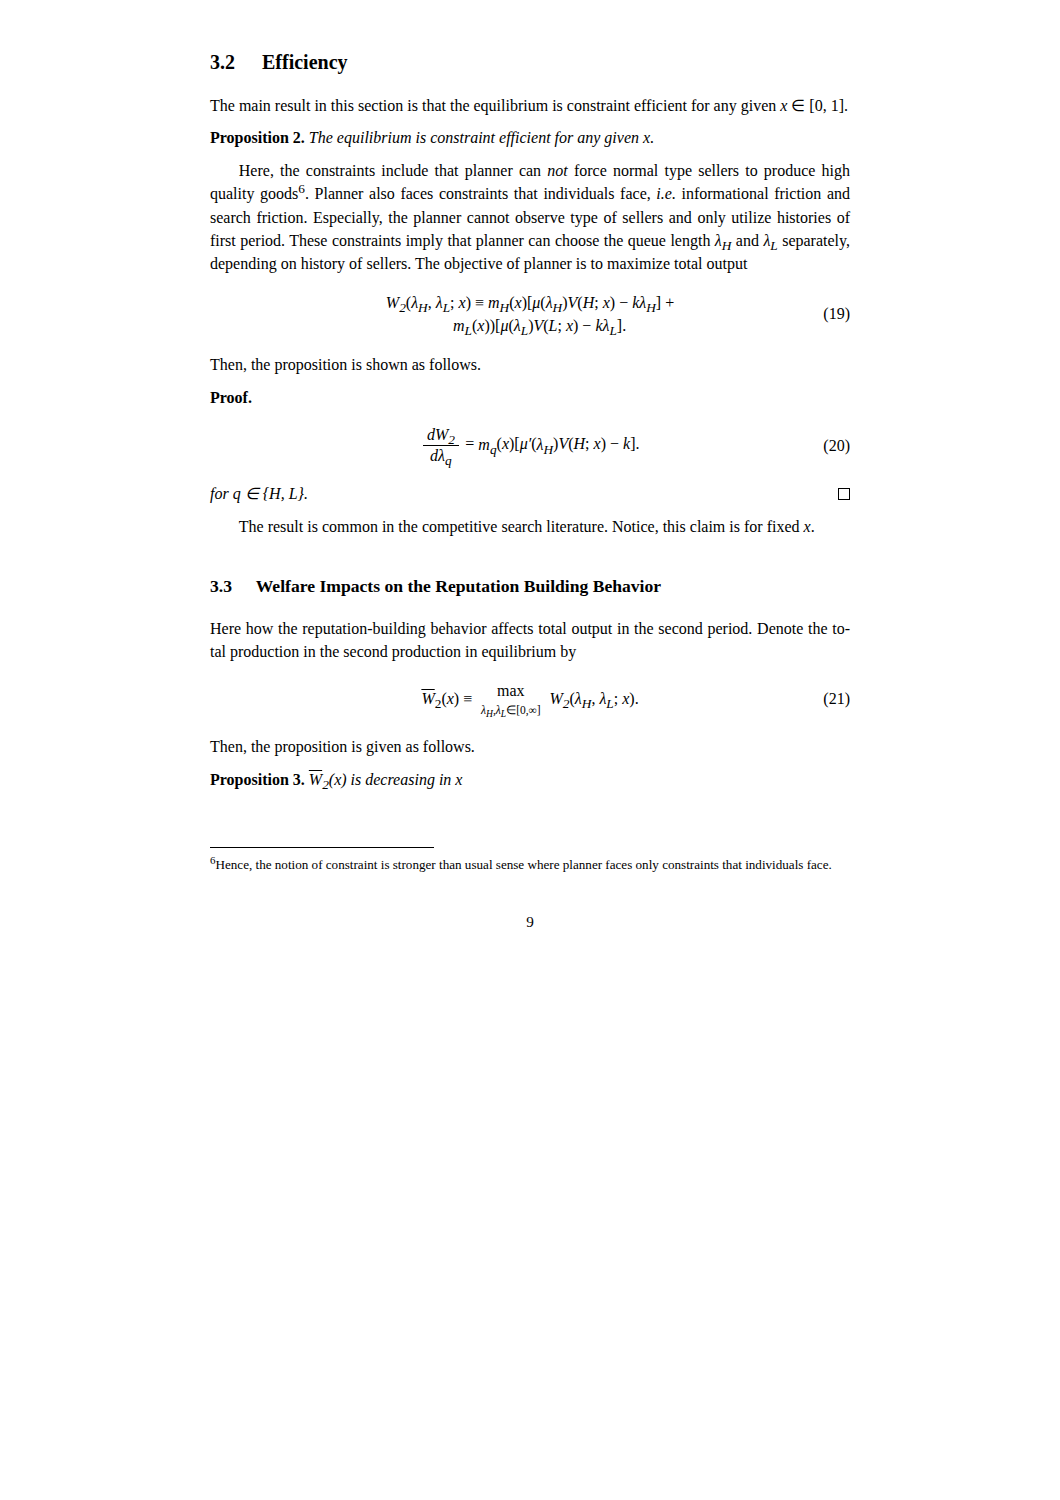3.2 Efficiency
The main result in this section is that the equilibrium is constraint efficient for any given x ∈ [0, 1].
Proposition 2. The equilibrium is constraint efficient for any given x.
Here, the constraints include that planner can not force normal type sellers to produce high quality goods6. Planner also faces constraints that individuals face, i.e. informational friction and search friction. Especially, the planner cannot observe type of sellers and only utilize histories of first period. These constraints imply that planner can choose the queue length λH and λL separately, depending on history of sellers. The objective of planner is to maximize total output
W2(λH, λL; x) ≡ mH(x)[μ(λH)V(H; x) − kλH] + mL(x))[μ(λL)V(L; x) − kλL]. (19)
Then, the proposition is shown as follows.
Proof.
dW2 dλq = mq(x)[μ′(λH)V(H; x) − k]. (20)
for q ∈ {H, L}.
The result is common in the competitive search literature. Notice, this claim is for fixed x.
3.3 Welfare Impacts on the Reputation Building Behavior
Here how the reputation-building behavior affects total output in the second period. Denote the total production in the second production in equilibrium by
W2(x) ≡ max λH,λL∈[0,∞] W2(λH, λL; x). (21)
Then, the proposition is given as follows.
Proposition 3. W2(x) is decreasing in x
6Hence, the notion of constraint is stronger than usual sense where planner faces only constraints that individuals face.
9